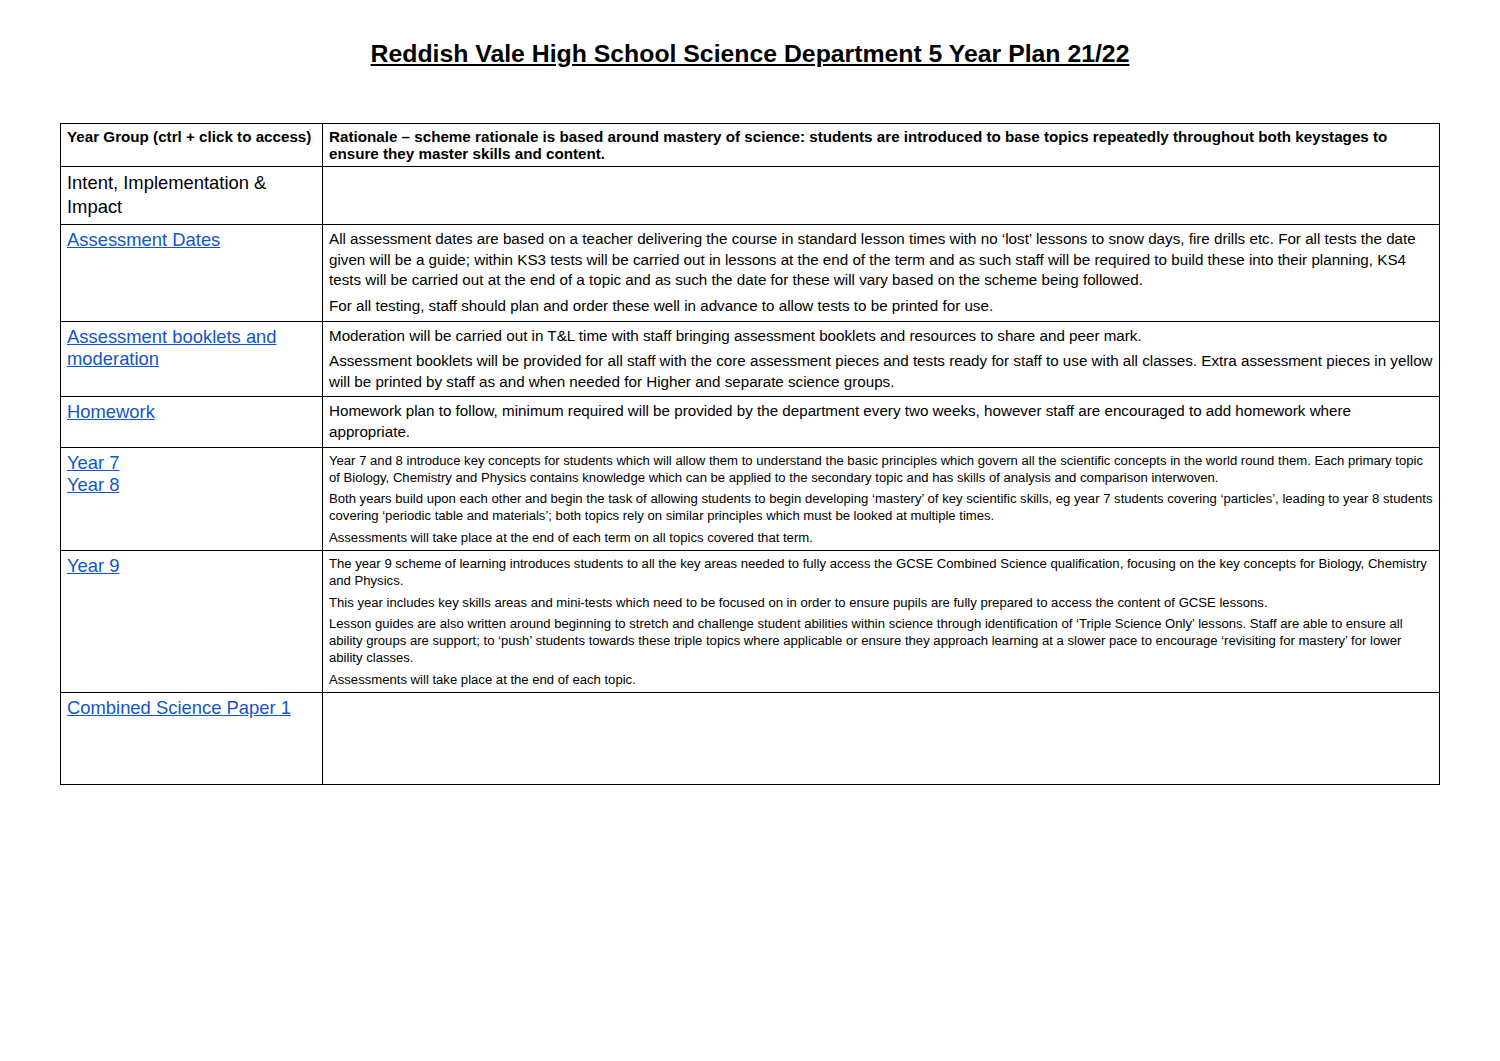Reddish Vale High School Science Department 5 Year Plan 21/22
| Year Group (ctrl + click to access) | Rationale – scheme rationale is based around mastery of science: students are introduced to base topics repeatedly throughout both keystages to ensure they master skills and content. |
| Intent, Implementation & Impact | |
| Assessment Dates | All assessment dates are based on a teacher delivering the course in standard lesson times with no ‘lost’ lessons to snow days, fire drills etc. For all tests the date given will be a guide; within KS3 tests will be carried out in lessons at the end of the term and as such staff will be required to build these into their planning, KS4 tests will be carried out at the end of a topic and as such the date for these will vary based on the scheme being followed. For all testing, staff should plan and order these well in advance to allow tests to be printed for use. |
| Assessment booklets and moderation | Moderation will be carried out in T&L time with staff bringing assessment booklets and resources to share and peer mark. Assessment booklets will be provided for all staff with the core assessment pieces and tests ready for staff to use with all classes. Extra assessment pieces in yellow will be printed by staff as and when needed for Higher and separate science groups. |
| Homework | Homework plan to follow, minimum required will be provided by the department every two weeks, however staff are encouraged to add homework where appropriate. |
| Year 7 Year 8 | Year 7 and 8 introduce key concepts for students which will allow them to understand the basic principles which govern all the scientific concepts in the world round them. Each primary topic of Biology, Chemistry and Physics contains knowledge which can be applied to the secondary topic and has skills of analysis and comparison interwoven. Both years build upon each other and begin the task of allowing students to begin developing ‘mastery’ of key scientific skills, eg year 7 students covering ‘particles’, leading to year 8 students covering ‘periodic table and materials’; both topics rely on similar principles which must be looked at multiple times. Assessments will take place at the end of each term on all topics covered that term. |
| Year 9 | The year 9 scheme of learning introduces students to all the key areas needed to fully access the GCSE Combined Science qualification, focusing on the key concepts for Biology, Chemistry and Physics. This year includes key skills areas and mini-tests which need to be focused on in order to ensure pupils are fully prepared to access the content of GCSE lessons. Lesson guides are also written around beginning to stretch and challenge student abilities within science through identification of ‘Triple Science Only’ lessons. Staff are able to ensure all ability groups are support; to ‘push’ students towards these triple topics where applicable or ensure they approach learning at a slower pace to encourage ‘revisiting for mastery’ for lower ability classes. Assessments will take place at the end of each topic. |
| Combined Science Paper 1 | |